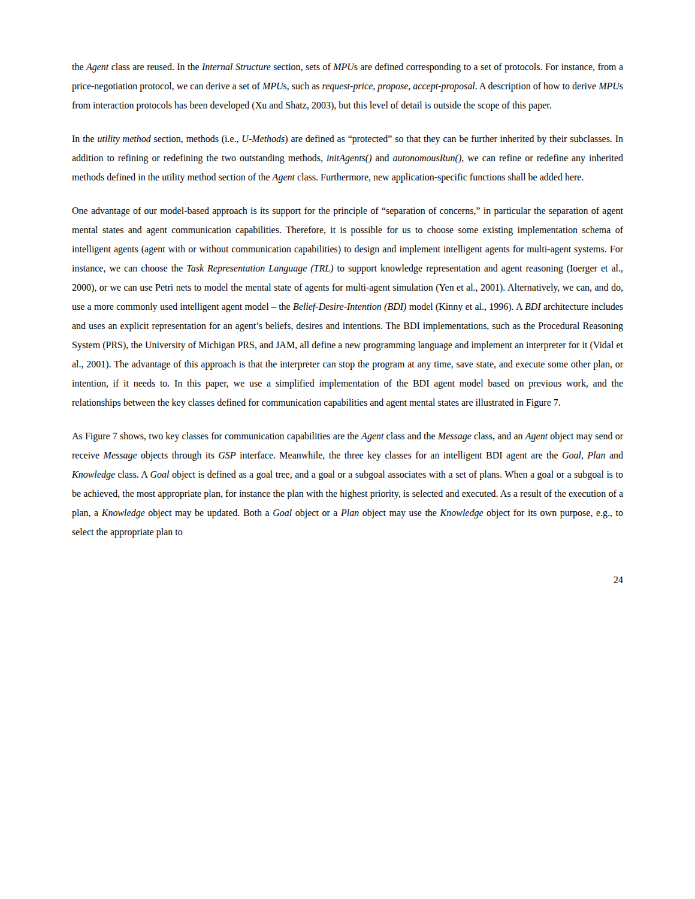the Agent class are reused. In the Internal Structure section, sets of MPUs are defined corresponding to a set of protocols. For instance, from a price-negotiation protocol, we can derive a set of MPUs, such as request-price, propose, accept-proposal. A description of how to derive MPUs from interaction protocols has been developed (Xu and Shatz, 2003), but this level of detail is outside the scope of this paper.
In the utility method section, methods (i.e., U-Methods) are defined as “protected” so that they can be further inherited by their subclasses. In addition to refining or redefining the two outstanding methods, initAgents() and autonomousRun(), we can refine or redefine any inherited methods defined in the utility method section of the Agent class. Furthermore, new application-specific functions shall be added here.
One advantage of our model-based approach is its support for the principle of “separation of concerns,” in particular the separation of agent mental states and agent communication capabilities. Therefore, it is possible for us to choose some existing implementation schema of intelligent agents (agent with or without communication capabilities) to design and implement intelligent agents for multi-agent systems. For instance, we can choose the Task Representation Language (TRL) to support knowledge representation and agent reasoning (Ioerger et al., 2000), or we can use Petri nets to model the mental state of agents for multi-agent simulation (Yen et al., 2001). Alternatively, we can, and do, use a more commonly used intelligent agent model – the Belief-Desire-Intention (BDI) model (Kinny et al., 1996). A BDI architecture includes and uses an explicit representation for an agent’s beliefs, desires and intentions. The BDI implementations, such as the Procedural Reasoning System (PRS), the University of Michigan PRS, and JAM, all define a new programming language and implement an interpreter for it (Vidal et al., 2001). The advantage of this approach is that the interpreter can stop the program at any time, save state, and execute some other plan, or intention, if it needs to. In this paper, we use a simplified implementation of the BDI agent model based on previous work, and the relationships between the key classes defined for communication capabilities and agent mental states are illustrated in Figure 7.
As Figure 7 shows, two key classes for communication capabilities are the Agent class and the Message class, and an Agent object may send or receive Message objects through its GSP interface. Meanwhile, the three key classes for an intelligent BDI agent are the Goal, Plan and Knowledge class. A Goal object is defined as a goal tree, and a goal or a subgoal associates with a set of plans. When a goal or a subgoal is to be achieved, the most appropriate plan, for instance the plan with the highest priority, is selected and executed. As a result of the execution of a plan, a Knowledge object may be updated. Both a Goal object or a Plan object may use the Knowledge object for its own purpose, e.g., to select the appropriate plan to
24